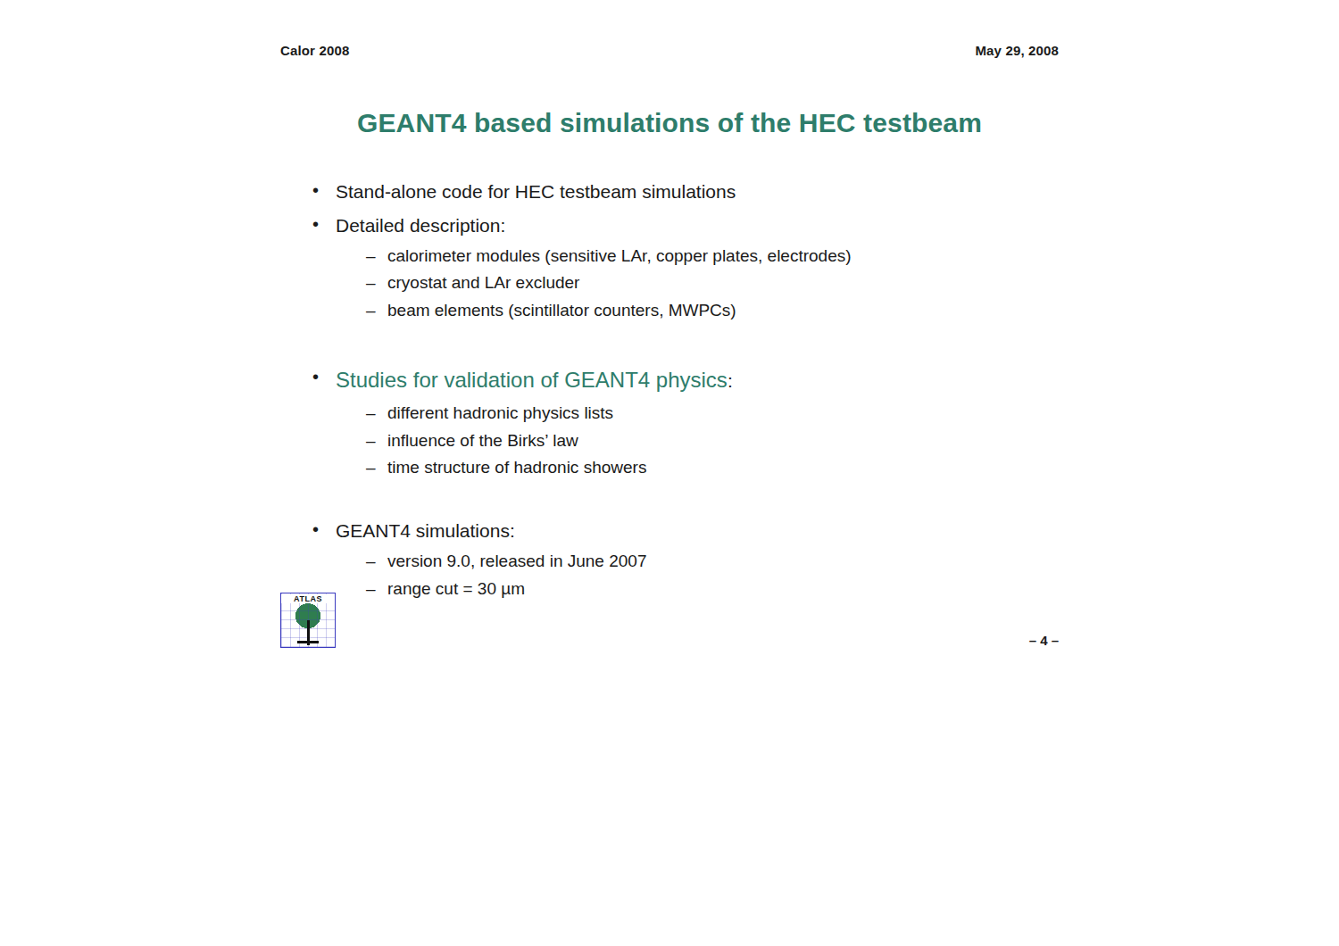Calor 2008 May 29, 2008
GEANT4 based simulations of the HEC testbeam
Stand-alone code for HEC testbeam simulations
Detailed description:
calorimeter modules (sensitive LAr, copper plates, electrodes)
cryostat and LAr excluder
beam elements (scintillator counters, MWPCs)
Studies for validation of GEANT4 physics:
different hadronic physics lists
influence of the Birks’ law
time structure of hadronic showers
GEANT4 simulations:
version 9.0, released in June 2007
range cut = 30 µm
ATLAS
– 4 –